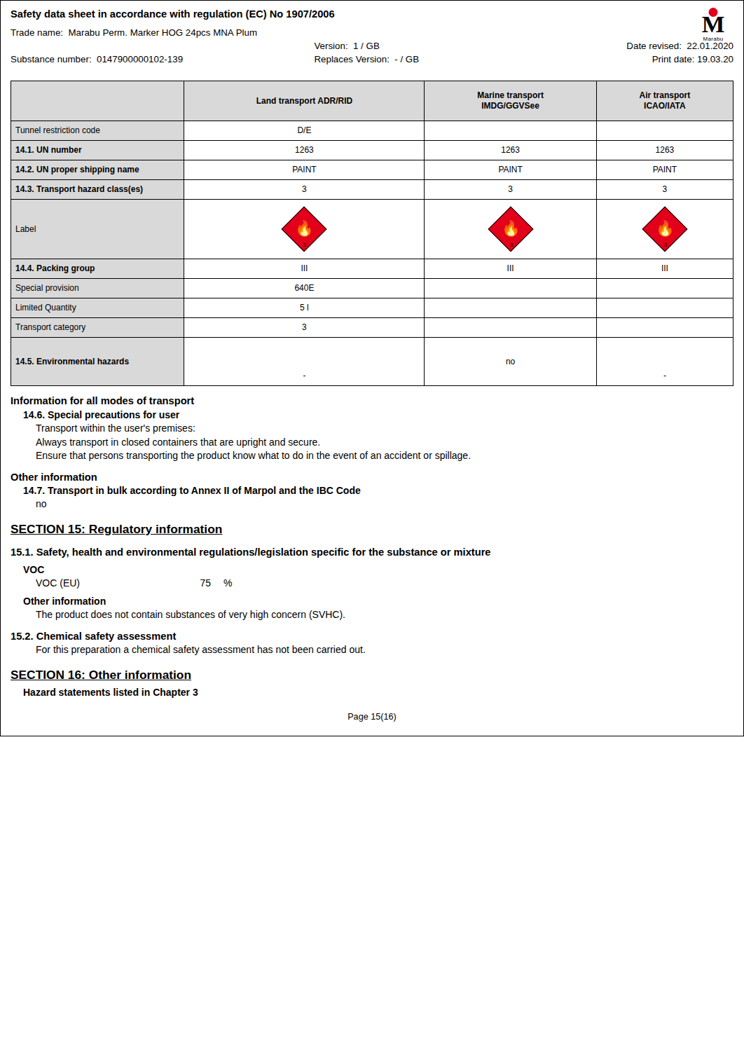M Marabu
Safety data sheet in accordance with regulation (EC) No 1907/2006
Trade name: Marabu Perm. Marker HOG 24pcs MNA Plum
Version: 1 / GB
Date revised: 22.01.2020
Substance number: 0147900000102-139
Replaces Version: - / GB
Print date: 19.03.20
| | Land transport ADR/RID | Marine transport IMDG/GGVSee | Air transport ICAO/IATA |
| --- | --- | --- | --- |
| Tunnel restriction code | D/E | | |
| 14.1. UN number | 1263 | 1263 | 1263 |
| 14.2. UN proper shipping name | PAINT | PAINT | PAINT |
| 14.3. Transport hazard class(es) | 3 | 3 | 3 |
| Label | 🔥 3 | 🔥 3 | 🔥 3 |
| 14.4. Packing group | III | III | III |
| Special provision | 640E | | |
| Limited Quantity | 5 l | | |
| Transport category | 3 | | |
| 14.5. Environmental hazards | - | no | - |
Information for all modes of transport
14.6. Special precautions for user
Transport within the user's premises:
Always transport in closed containers that are upright and secure.
Ensure that persons transporting the product know what to do in the event of an accident or spillage.
Other information
14.7. Transport in bulk according to Annex II of Marpol and the IBC Code
no
SECTION 15: Regulatory information
15.1. Safety, health and environmental regulations/legislation specific for the substance or mixture
VOC
VOC (EU) 75%
Other information
The product does not contain substances of very high concern (SVHC).
15.2. Chemical safety assessment
For this preparation a chemical safety assessment has not been carried out.
SECTION 16: Other information
Hazard statements listed in Chapter 3
Page 15(16)